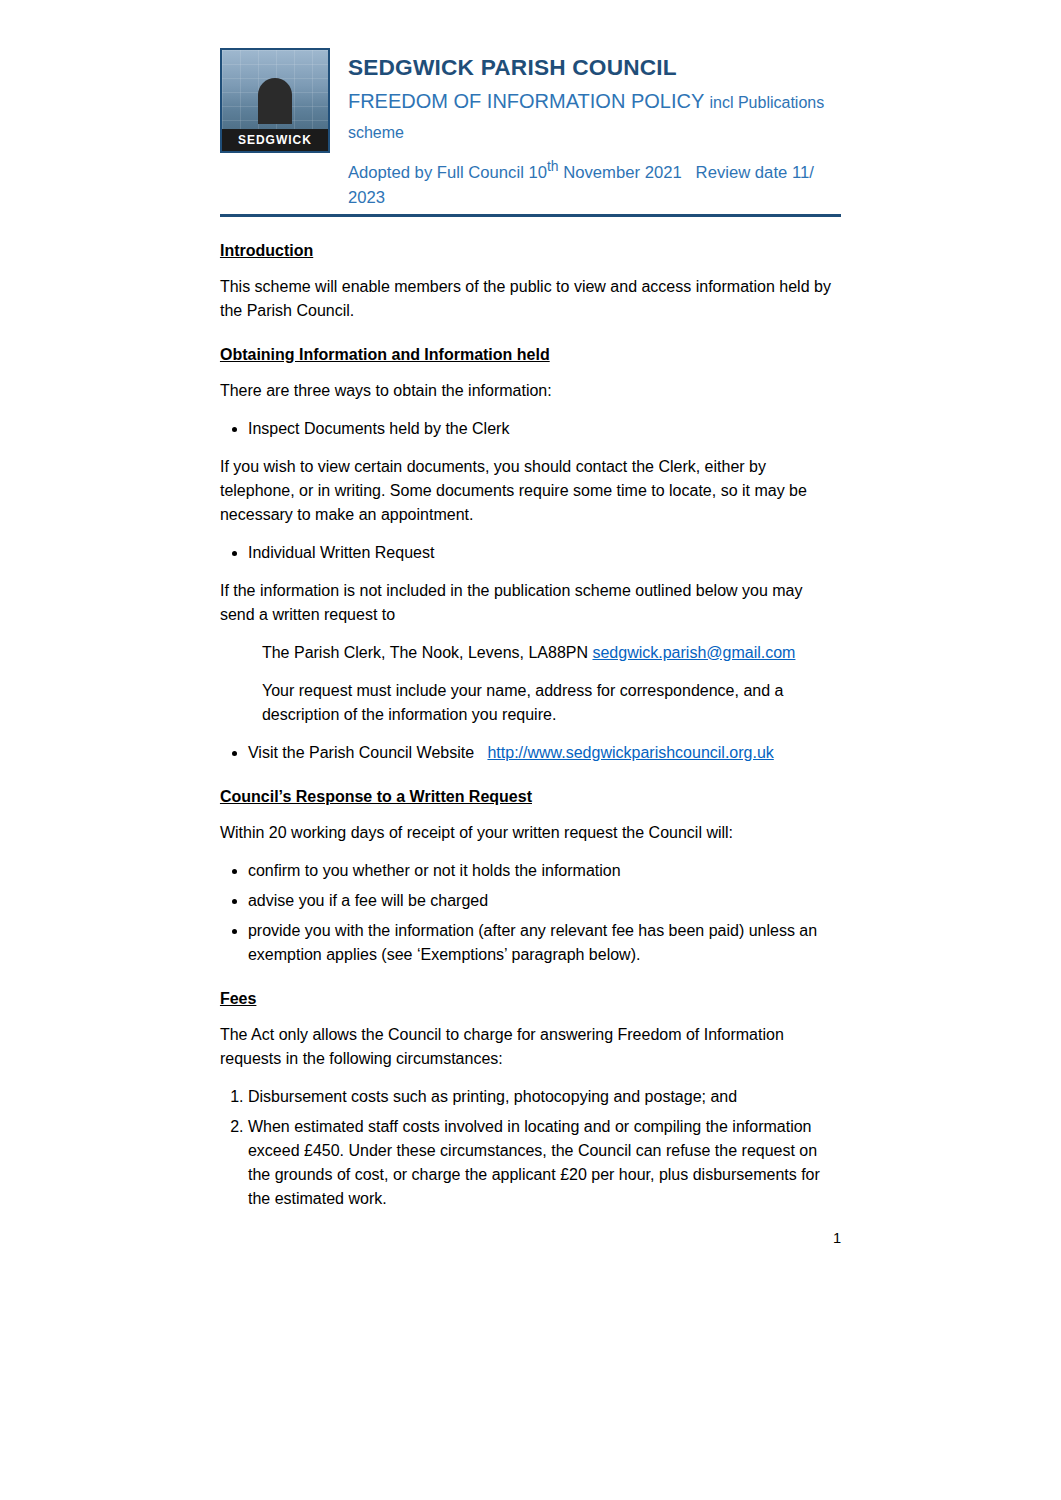SEDGWICK
SEDGWICK PARISH COUNCIL
FREEDOM OF INFORMATION POLICY incl Publications scheme
Adopted by Full Council 10th November 2021 Review date 11/ 2023
Introduction
This scheme will enable members of the public to view and access information held by the Parish Council.
Obtaining Information and Information held
There are three ways to obtain the information:
Inspect Documents held by the Clerk
If you wish to view certain documents, you should contact the Clerk, either by telephone, or in writing. Some documents require some time to locate, so it may be necessary to make an appointment.
Individual Written Request
If the information is not included in the publication scheme outlined below you may send a written request to
The Parish Clerk, The Nook, Levens, LA88PN sedgwick.parish@gmail.com
Your request must include your name, address for correspondence, and a description of the information you require.
Visit the Parish Council Website http://www.sedgwickparishcouncil.org.uk
Council’s Response to a Written Request
Within 20 working days of receipt of your written request the Council will:
confirm to you whether or not it holds the information
advise you if a fee will be charged
provide you with the information (after any relevant fee has been paid) unless an exemption applies (see ‘Exemptions’ paragraph below).
Fees
The Act only allows the Council to charge for answering Freedom of Information requests in the following circumstances:
Disbursement costs such as printing, photocopying and postage; and
When estimated staff costs involved in locating and or compiling the information exceed £450. Under these circumstances, the Council can refuse the request on the grounds of cost, or charge the applicant £20 per hour, plus disbursements for the estimated work.
1